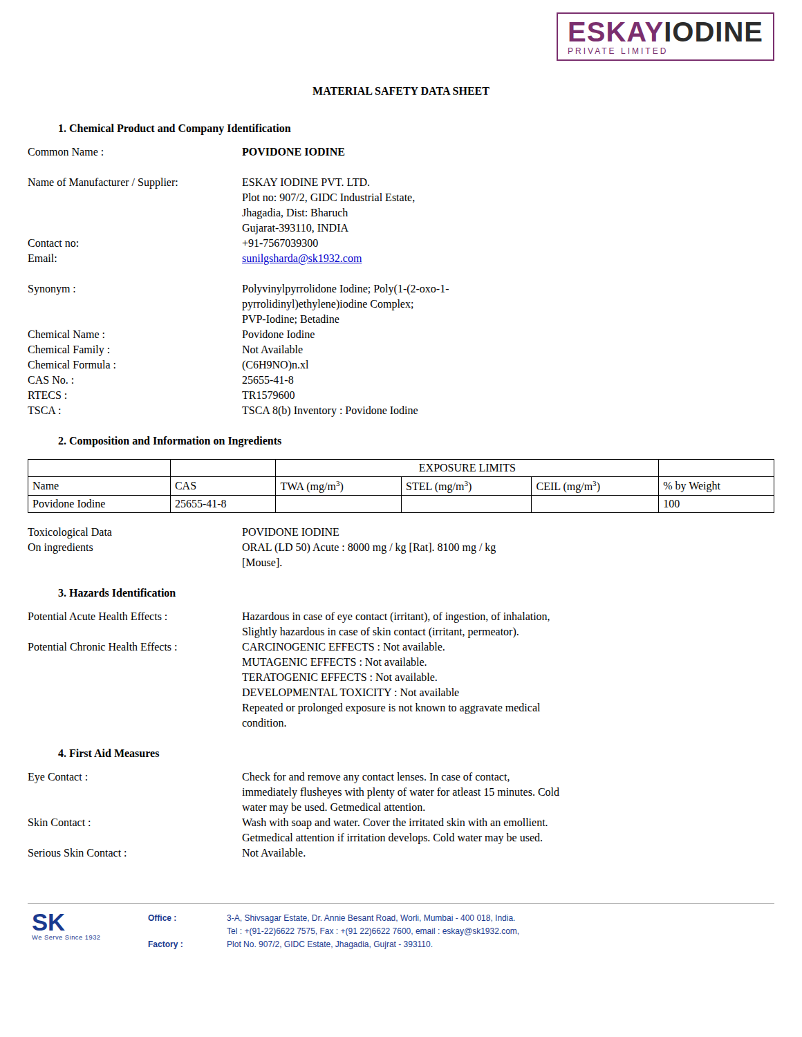ESKAYIODINE
PRIVATE LIMITED
MATERIAL SAFETY DATA SHEET
Chemical Product and Company Identification
| Common Name : | POVIDONE IODINE |
| Name of Manufacturer / Supplier: | ESKAY IODINE PVT. LTD. |
| | Plot no: 907/2, GIDC Industrial Estate, |
| | Jhagadia, Dist: Bharuch |
| | Gujarat-393110, INDIA |
| Contact no: | +91-7567039300 |
| Email: | sunilgsharda@sk1932.com |
| Synonym : | Polyvinylpyrrolidone Iodine; Poly(1-(2-oxo-1- |
| | pyrrolidinyl)ethylene)iodine Complex; |
| | PVP-Iodine; Betadine |
| Chemical Name : | Povidone Iodine |
| Chemical Family : | Not Available |
| Chemical Formula : | (C6H9NO)n.xl |
| CAS No. : | 25655-41-8 |
| RTECS : | TR1579600 |
| TSCA : | TSCA 8(b) Inventory : Povidone Iodine |
Composition and Information on Ingredients
| | | EXPOSURE LIMITS | |
| --- | --- | --- | --- |
| Name | CAS | TWA (mg/m 3 ) | STEL (mg/m 3 ) | CEIL (mg/m 3 ) | % by Weight |
| Povidone Iodine | 25655-41-8 | | | | 100 |
| Toxicological Data | POVIDONE IODINE |
| On ingredients | ORAL (LD 50) Acute : 8000 mg / kg [Rat]. 8100 mg / kg |
| | [Mouse]. |
Hazards Identification
| Potential Acute Health Effects : | Hazardous in case of eye contact (irritant), of ingestion, of inhalation, |
| | Slightly hazardous in case of skin contact (irritant, permeator). |
| Potential Chronic Health Effects : | CARCINOGENIC EFFECTS : Not available. |
| | MUTAGENIC EFFECTS : Not available. |
| | TERATOGENIC EFFECTS : Not available. |
| | DEVELOPMENTAL TOXICITY : Not available |
| | Repeated or prolonged exposure is not known to aggravate medical |
| | condition. |
First Aid Measures
| Eye Contact : | Check for and remove any contact lenses. In case of contact, |
| | immediately flusheyes with plenty of water for atleast 15 minutes. Cold |
| | water may be used. Getmedical attention. |
| Skin Contact : | Wash with soap and water. Cover the irritated skin with an emollient. |
| | Getmedical attention if irritation develops. Cold water may be used. |
| Serious Skin Contact : | Not Available. |
| SK We Serve Since 1932 | / Office : / 3-A, Shivsagar Estate, Dr. Annie Besant Road, Worli, Mumbai - 400 018, India. / / / Tel : +(91-22)6622 7575, Fax : +(91 22)6622 7600, email : eskay@sk1932.com, / / Factory : / Plot No. 907/2, GIDC Estate, Jhagadia, Gujrat - 393110. / |